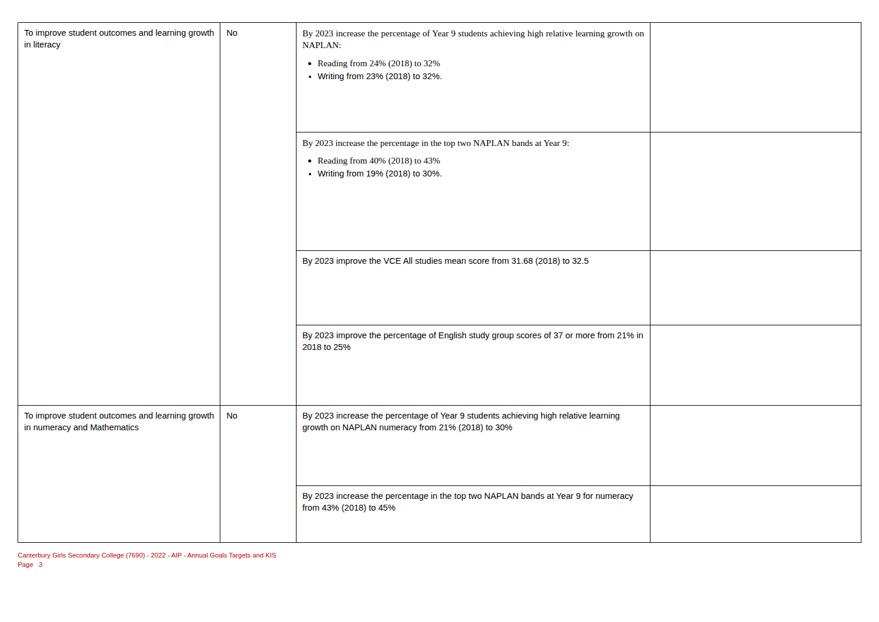| To improve student outcomes and learning growth in literacy | No | By 2023 increase the percentage of Year 9 students achieving high relative learning growth on NAPLAN: Reading from 24% (2018) to 32% Writing from 23% (2018) to 32%. | |
| By 2023 increase the percentage in the top two NAPLAN bands at Year 9: Reading from 40% (2018) to 43% Writing from 19% (2018) to 30%. | |
| By 2023 improve the VCE All studies mean score from 31.68 (2018) to 32.5 | |
| By 2023 improve the percentage of English study group scores of 37 or more from 21% in 2018 to 25% | |
| To improve student outcomes and learning growth in numeracy and Mathematics | No | By 2023 increase the percentage of Year 9 students achieving high relative learning growth on NAPLAN numeracy from 21% (2018) to 30% | |
| By 2023 increase the percentage in the top two NAPLAN bands at Year 9 for numeracy from 43% (2018) to 45% | |
Canterbury Girls Secondary College (7690) - 2022 - AIP - Annual Goals Targets and KIS
Page 3